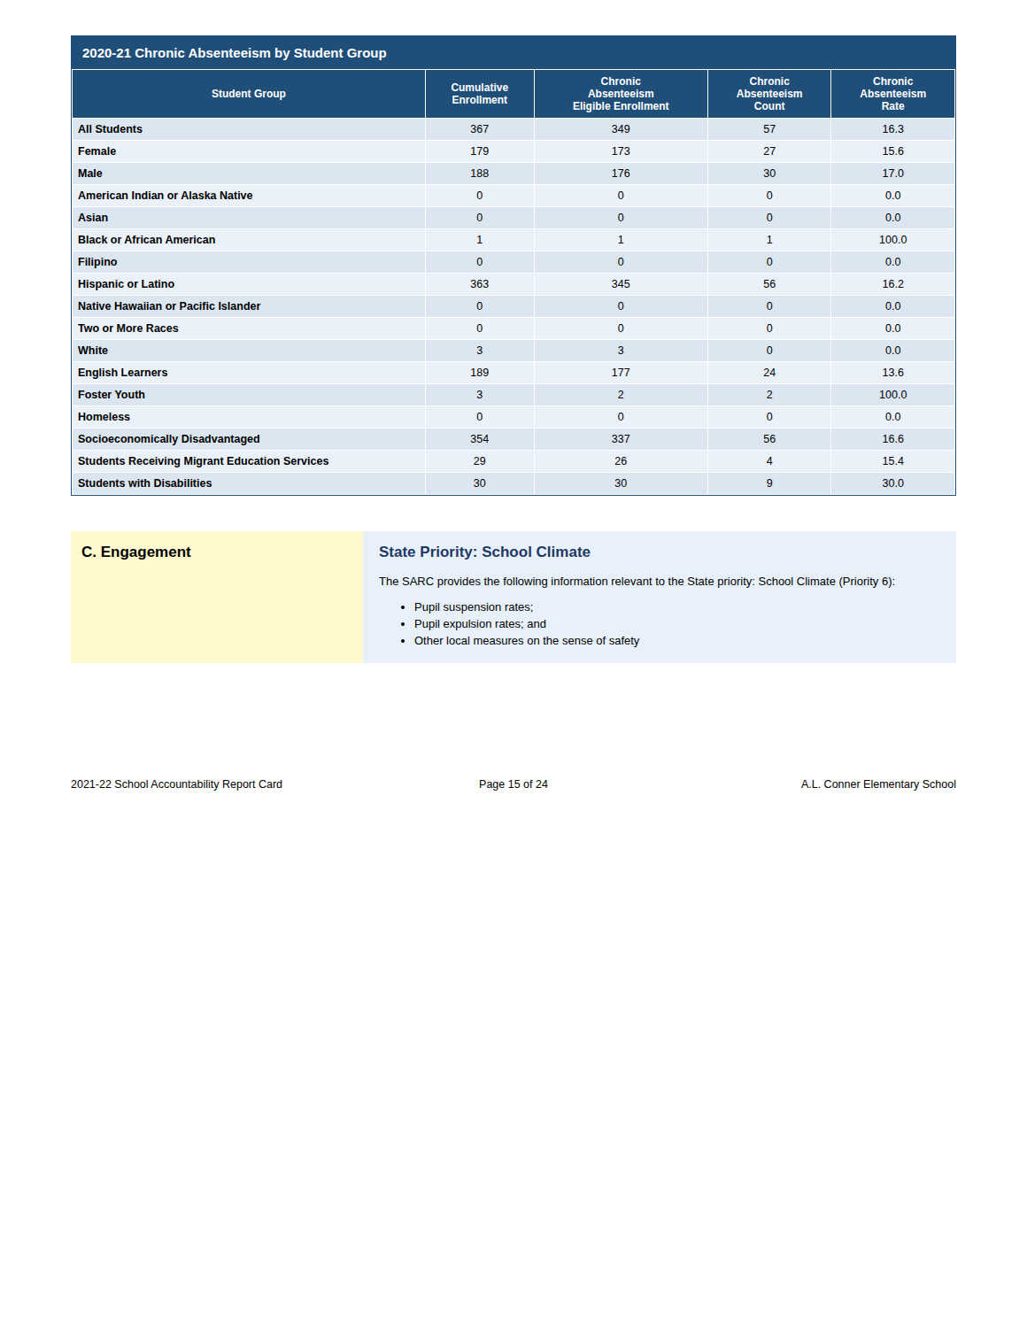2020-21 Chronic Absenteeism by Student Group
| Student Group | Cumulative Enrollment | Chronic Absenteeism Eligible Enrollment | Chronic Absenteeism Count | Chronic Absenteeism Rate |
| --- | --- | --- | --- | --- |
| All Students | 367 | 349 | 57 | 16.3 |
| Female | 179 | 173 | 27 | 15.6 |
| Male | 188 | 176 | 30 | 17.0 |
| American Indian or Alaska Native | 0 | 0 | 0 | 0.0 |
| Asian | 0 | 0 | 0 | 0.0 |
| Black or African American | 1 | 1 | 1 | 100.0 |
| Filipino | 0 | 0 | 0 | 0.0 |
| Hispanic or Latino | 363 | 345 | 56 | 16.2 |
| Native Hawaiian or Pacific Islander | 0 | 0 | 0 | 0.0 |
| Two or More Races | 0 | 0 | 0 | 0.0 |
| White | 3 | 3 | 0 | 0.0 |
| English Learners | 189 | 177 | 24 | 13.6 |
| Foster Youth | 3 | 2 | 2 | 100.0 |
| Homeless | 0 | 0 | 0 | 0.0 |
| Socioeconomically Disadvantaged | 354 | 337 | 56 | 16.6 |
| Students Receiving Migrant Education Services | 29 | 26 | 4 | 15.4 |
| Students with Disabilities | 30 | 30 | 9 | 30.0 |
C. Engagement
State Priority: School Climate
The SARC provides the following information relevant to the State priority: School Climate (Priority 6):
Pupil suspension rates;
Pupil expulsion rates; and
Other local measures on the sense of safety
2021-22 School Accountability Report Card
Page 15 of 24
A.L. Conner Elementary School